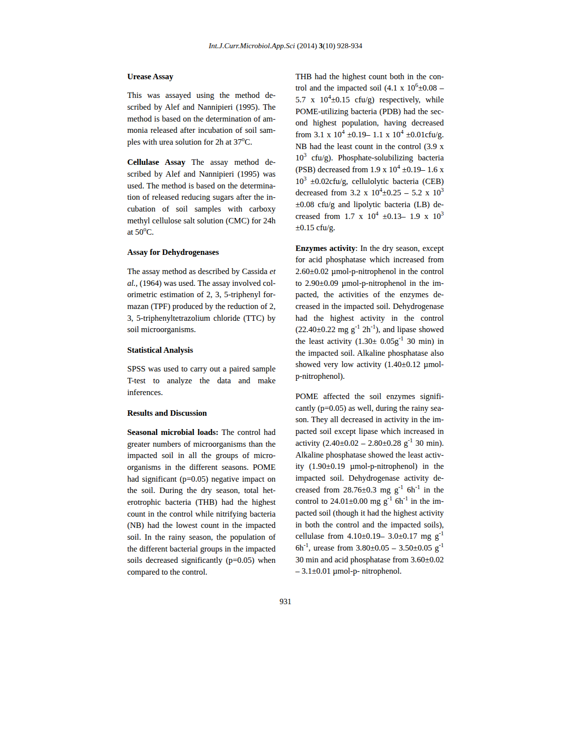Int.J.Curr.Microbiol.App.Sci (2014) 3(10) 928-934
Urease Assay
This was assayed using the method described by Alef and Nannipieri (1995). The method is based on the determination of ammonia released after incubation of soil samples with urea solution for 2h at 37oC.
Cellulase Assay The assay method described by Alef and Nannipieri (1995) was used. The method is based on the determination of released reducing sugars after the incubation of soil samples with carboxy methyl cellulose salt solution (CMC) for 24h at 50oC.
Assay for Dehydrogenases
The assay method as described by Cassida et al., (1964) was used. The assay involved colorimetric estimation of 2, 3, 5-triphenyl formazan (TPF) produced by the reduction of 2, 3, 5-triphenyltetrazolium chloride (TTC) by soil microorganisms.
Statistical Analysis
SPSS was used to carry out a paired sample T-test to analyze the data and make inferences.
Results and Discussion
Seasonal microbial loads: The control had greater numbers of microorganisms than the impacted soil in all the groups of microorganisms in the different seasons. POME had significant (p=0.05) negative impact on the soil. During the dry season, total heterotrophic bacteria (THB) had the highest count in the control while nitrifying bacteria (NB) had the lowest count in the impacted soil. In the rainy season, the population of the different bacterial groups in the impacted soils decreased significantly (p=0.05) when compared to the control.
THB had the highest count both in the control and the impacted soil (4.1 x 106±0.08 – 5.7 x 104±0.15 cfu/g) respectively, while POME-utilizing bacteria (PDB) had the second highest population, having decreased from 3.1 x 104 ±0.19– 1.1 x 104 ±0.01cfu/g. NB had the least count in the control (3.9 x 103 cfu/g). Phosphate-solubilizing bacteria (PSB) decreased from 1.9 x 104 ±0.19– 1.6 x 103 ±0.02cfu/g, cellulolytic bacteria (CEB) decreased from 3.2 x 104±0.25 – 5.2 x 103 ±0.08 cfu/g and lipolytic bacteria (LB) decreased from 1.7 x 104 ±0.13– 1.9 x 103 ±0.15 cfu/g.
Enzymes activity: In the dry season, except for acid phosphatase which increased from 2.60±0.02 µmol-p-nitrophenol in the control to 2.90±0.09 µmol-p-nitrophenol in the impacted, the activities of the enzymes decreased in the impacted soil. Dehydrogenase had the highest activity in the control (22.40±0.22 mg g-1 2h-1), and lipase showed the least activity (1.30± 0.05g-1 30 min) in the impacted soil. Alkaline phosphatase also showed very low activity (1.40±0.12 µmol-p-nitrophenol).
POME affected the soil enzymes significantly (p=0.05) as well, during the rainy season. They all decreased in activity in the impacted soil except lipase which increased in activity (2.40±0.02 – 2.80±0.28 g-1 30 min). Alkaline phosphatase showed the least activity (1.90±0.19 µmol-p-nitrophenol) in the impacted soil. Dehydrogenase activity decreased from 28.76±0.3 mg g-1 6h-1 in the control to 24.01±0.00 mg g-1 6h-1 in the impacted soil (though it had the highest activity in both the control and the impacted soils), cellulase from 4.10±0.19– 3.0±0.17 mg g-1 6h-1, urease from 3.80±0.05 – 3.50±0.05 g-1 30 min and acid phosphatase from 3.60±0.02 – 3.1±0.01 µmol-p- nitrophenol.
931